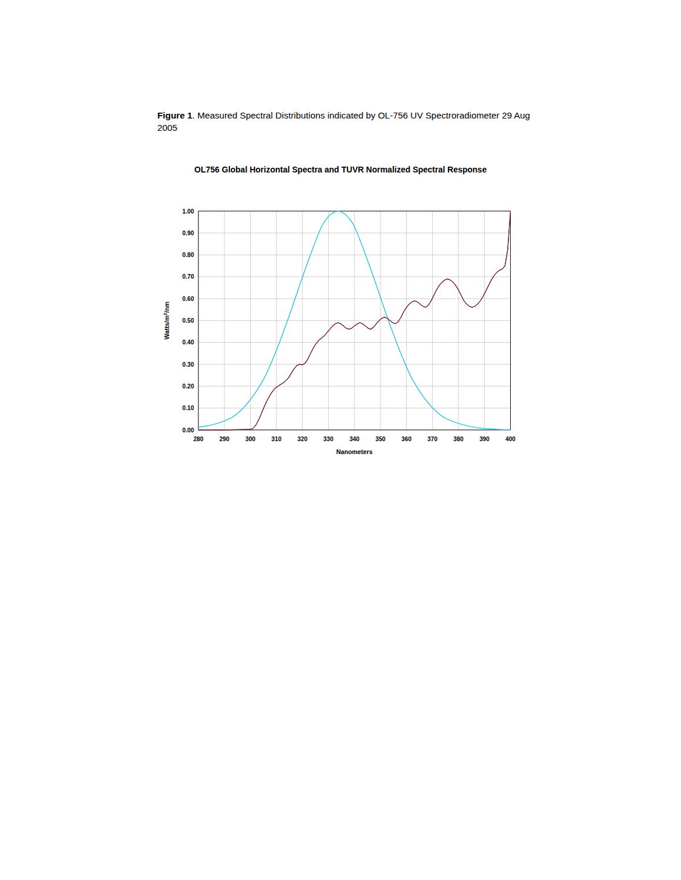Figure 1. Measured Spectral Distributions indicated by OL-756 UV Spectroradiometer 29 Aug 2005
OL756 Global Horizontal Spectra and TUVR Normalized Spectral Response
0.00 0.10 0.20 0.30 0.40 0.50 0.60 0.70 0.80 0.90 1.00 280 290 300 310 320 330 340 350 360 370 380 390 400 Nanometers Watts/m2/nm